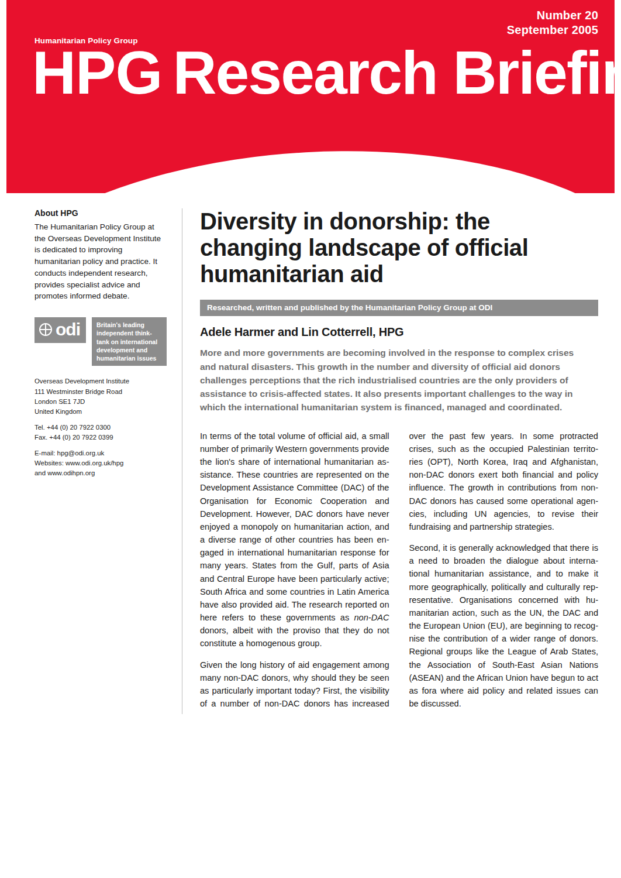Number 20
September 2005
Humanitarian Policy Group
HPG Research Briefing
About HPG
The Humanitarian Policy Group at the Overseas Development Institute is dedicated to improving humanitarian policy and practice. It conducts independent research, provides specialist advice and promotes informed debate.
odi
Britain's leading independent think-tank on international development and humanitarian issues
Overseas Development Institute
111 Westminster Bridge Road
London SE1 7JD
United Kingdom
Tel. +44 (0) 20 7922 0300
Fax. +44 (0) 20 7922 0399
E-mail: hpg@odi.org.uk
Websites: www.odi.org.uk/hpg
and www.odihpn.org
Diversity in donorship: the changing landscape of official humanitarian aid
Researched, written and published by the Humanitarian Policy Group at ODI
Adele Harmer and Lin Cotterrell, HPG
More and more governments are becoming involved in the response to complex crises and natural disasters. This growth in the number and diversity of official aid donors challenges perceptions that the rich industrialised countries are the only providers of assistance to crisis-affected states. It also presents important challenges to the way in which the international humanitarian system is financed, managed and coordinated.
In terms of the total volume of official aid, a small number of primarily Western governments provide the lion's share of international humanitarian assistance. These countries are represented on the Development Assistance Committee (DAC) of the Organisation for Economic Cooperation and Development. However, DAC donors have never enjoyed a monopoly on humanitarian action, and a diverse range of other countries has been engaged in international humanitarian response for many years. States from the Gulf, parts of Asia and Central Europe have been particularly active; South Africa and some countries in Latin America have also provided aid. The research reported on here refers to these governments as non-DAC donors, albeit with the proviso that they do not constitute a homogenous group.
Given the long history of aid engagement among many non-DAC donors, why should they be seen as particularly important today? First, the visibility of a number of non-DAC donors has increased over the past few years. In some protracted crises, such as the occupied Palestinian territories (OPT), North Korea, Iraq and Afghanistan, non-DAC donors exert both financial and policy influence. The growth in contributions from non-DAC donors has caused some operational agencies, including UN agencies, to revise their fundraising and partnership strategies.
Second, it is generally acknowledged that there is a need to broaden the dialogue about international humanitarian assistance, and to make it more geographically, politically and culturally representative. Organisations concerned with humanitarian action, such as the UN, the DAC and the European Union (EU), are beginning to recognise the contribution of a wider range of donors. Regional groups like the League of Arab States, the Association of South-East Asian Nations (ASEAN) and the African Union have begun to act as fora where aid policy and related issues can be discussed.